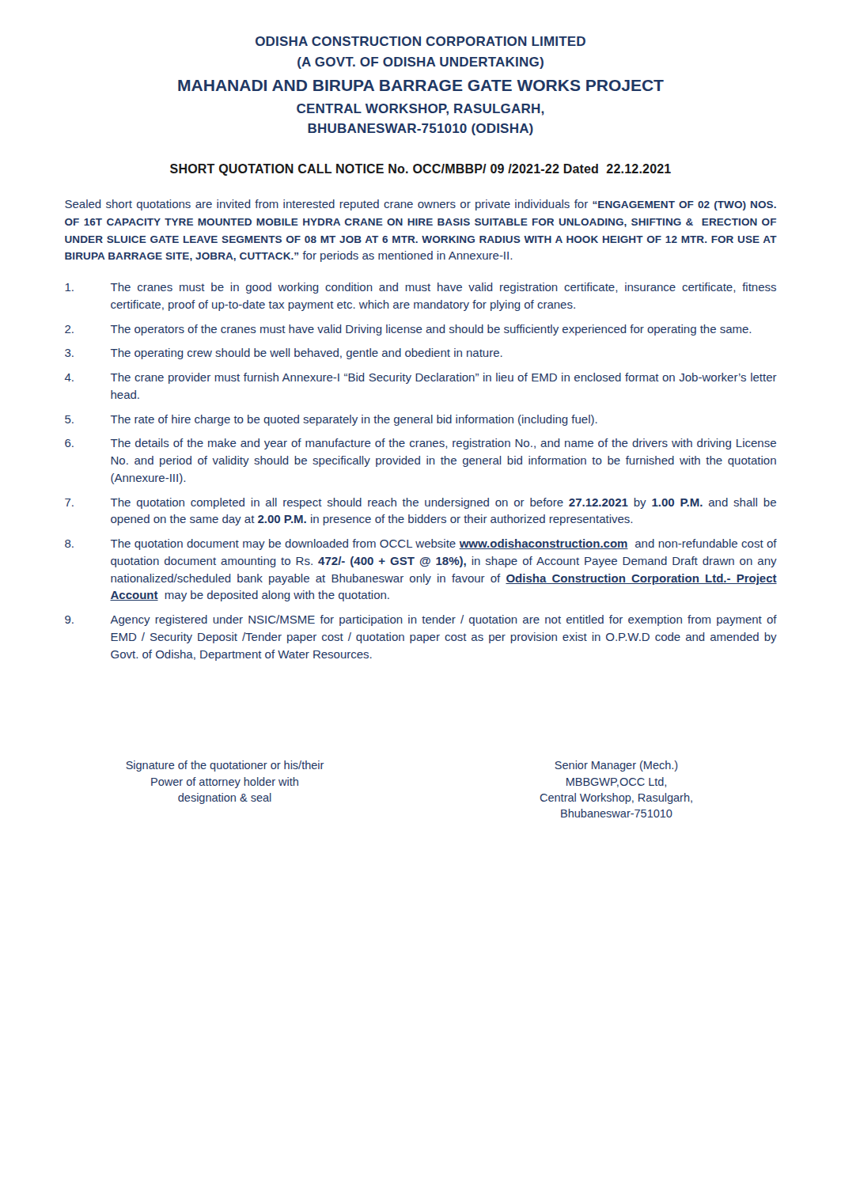ODISHA CONSTRUCTION CORPORATION LIMITED
(A GOVT. OF ODISHA UNDERTAKING)
MAHANADI AND BIRUPA BARRAGE GATE WORKS PROJECT
CENTRAL WORKSHOP, RASULGARH,
BHUBANESWAR-751010 (ODISHA)
SHORT QUOTATION CALL NOTICE No. OCC/MBBP/ 09 /2021-22 Dated 22.12.2021
Sealed short quotations are invited from interested reputed crane owners or private individuals for “ENGAGEMENT OF 02 (TWO) NOS. OF 16T CAPACITY TYRE MOUNTED MOBILE HYDRA CRANE ON HIRE BASIS SUITABLE FOR UNLOADING, SHIFTING & ERECTION OF UNDER SLUICE GATE LEAVE SEGMENTS OF 08 MT JOB AT 6 MTR. WORKING RADIUS WITH A HOOK HEIGHT OF 12 MTR. FOR USE AT BIRUPA BARRAGE SITE, JOBRA, CUTTACK.” for periods as mentioned in Annexure-II.
The cranes must be in good working condition and must have valid registration certificate, insurance certificate, fitness certificate, proof of up-to-date tax payment etc. which are mandatory for plying of cranes.
The operators of the cranes must have valid Driving license and should be sufficiently experienced for operating the same.
The operating crew should be well behaved, gentle and obedient in nature.
The crane provider must furnish Annexure-I “Bid Security Declaration” in lieu of EMD in enclosed format on Job-worker’s letter head.
The rate of hire charge to be quoted separately in the general bid information (including fuel).
The details of the make and year of manufacture of the cranes, registration No., and name of the drivers with driving License No. and period of validity should be specifically provided in the general bid information to be furnished with the quotation (Annexure-III).
The quotation completed in all respect should reach the undersigned on or before 27.12.2021 by 1.00 P.M. and shall be opened on the same day at 2.00 P.M. in presence of the bidders or their authorized representatives.
The quotation document may be downloaded from OCCL website www.odishaconstruction.com and non-refundable cost of quotation document amounting to Rs. 472/- (400 + GST @ 18%), in shape of Account Payee Demand Draft drawn on any nationalized/scheduled bank payable at Bhubaneswar only in favour of Odisha Construction Corporation Ltd.- Project Account may be deposited along with the quotation.
Agency registered under NSIC/MSME for participation in tender / quotation are not entitled for exemption from payment of EMD / Security Deposit /Tender paper cost / quotation paper cost as per provision exist in O.P.W.D code and amended by Govt. of Odisha, Department of Water Resources.
Signature of the quotationer or his/their
Power of attorney holder with
designation & seal
Senior Manager (Mech.)
MBBGWP,OCC Ltd,
Central Workshop, Rasulgarh,
Bhubaneswar-751010